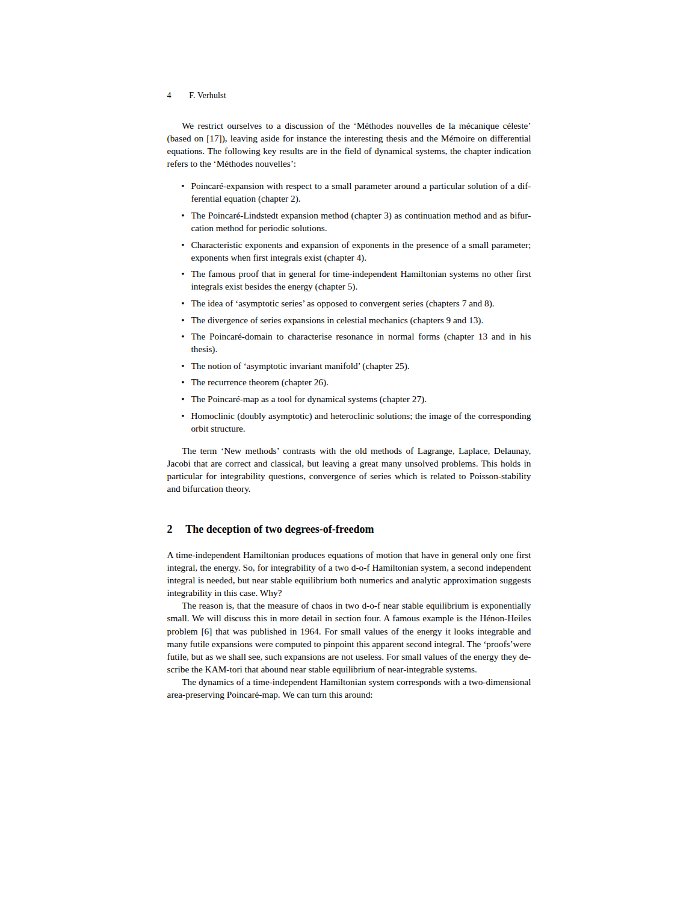4 F. Verhulst
We restrict ourselves to a discussion of the ‘Méthodes nouvelles de la mécanique céleste’ (based on [17]), leaving aside for instance the interesting thesis and the Mémoire on differential equations. The following key results are in the field of dynamical systems, the chapter indication refers to the ‘Méthodes nouvelles’:
Poincaré-expansion with respect to a small parameter around a particular solution of a differential equation (chapter 2).
The Poincaré-Lindstedt expansion method (chapter 3) as continuation method and as bifurcation method for periodic solutions.
Characteristic exponents and expansion of exponents in the presence of a small parameter; exponents when first integrals exist (chapter 4).
The famous proof that in general for time-independent Hamiltonian systems no other first integrals exist besides the energy (chapter 5).
The idea of ‘asymptotic series’ as opposed to convergent series (chapters 7 and 8).
The divergence of series expansions in celestial mechanics (chapters 9 and 13).
The Poincaré-domain to characterise resonance in normal forms (chapter 13 and in his thesis).
The notion of ‘asymptotic invariant manifold’ (chapter 25).
The recurrence theorem (chapter 26).
The Poincaré-map as a tool for dynamical systems (chapter 27).
Homoclinic (doubly asymptotic) and heteroclinic solutions; the image of the corresponding orbit structure.
The term ‘New methods’ contrasts with the old methods of Lagrange, Laplace, Delaunay, Jacobi that are correct and classical, but leaving a great many unsolved problems. This holds in particular for integrability questions, convergence of series which is related to Poisson-stability and bifurcation theory.
2 The deception of two degrees-of-freedom
A time-independent Hamiltonian produces equations of motion that have in general only one first integral, the energy. So, for integrability of a two d-o-f Hamiltonian system, a second independent integral is needed, but near stable equilibrium both numerics and analytic approximation suggests integrability in this case. Why?
The reason is, that the measure of chaos in two d-o-f near stable equilibrium is exponentially small. We will discuss this in more detail in section four. A famous example is the Hénon-Heiles problem [6] that was published in 1964. For small values of the energy it looks integrable and many futile expansions were computed to pinpoint this apparent second integral. The ‘proofs’were futile, but as we shall see, such expansions are not useless. For small values of the energy they describe the KAM-tori that abound near stable equilibrium of near-integrable systems.
The dynamics of a time-independent Hamiltonian system corresponds with a two-dimensional area-preserving Poincaré-map. We can turn this around: